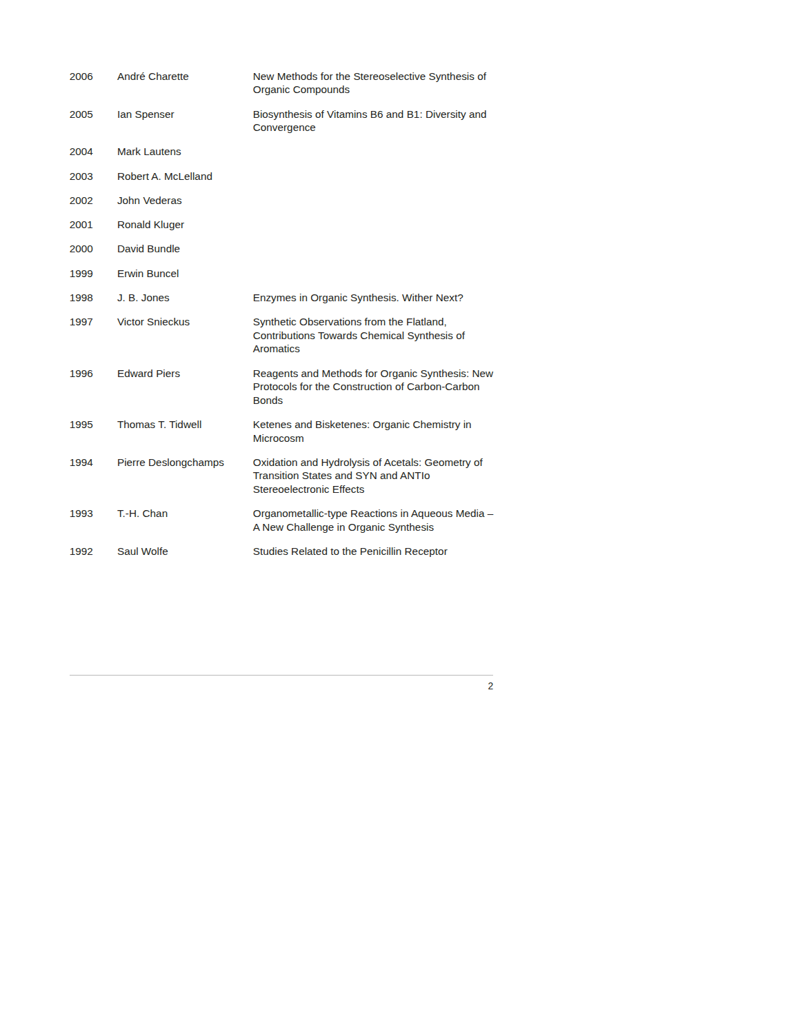| 2006 | André Charette | New Methods for the Stereoselective Synthesis of Organic Compounds |
| 2005 | Ian Spenser | Biosynthesis of Vitamins B6 and B1: Diversity and Convergence |
| 2004 | Mark Lautens | |
| 2003 | Robert A. McLelland | |
| 2002 | John Vederas | |
| 2001 | Ronald Kluger | |
| 2000 | David Bundle | |
| 1999 | Erwin Buncel | |
| 1998 | J. B. Jones | Enzymes in Organic Synthesis. Wither Next? |
| 1997 | Victor Snieckus | Synthetic Observations from the Flatland, Contributions Towards Chemical Synthesis of Aromatics |
| 1996 | Edward Piers | Reagents and Methods for Organic Synthesis: New Protocols for the Construction of Carbon-Carbon Bonds |
| 1995 | Thomas T. Tidwell | Ketenes and Bisketenes: Organic Chemistry in Microcosm |
| 1994 | Pierre Deslongchamps | Oxidation and Hydrolysis of Acetals: Geometry of Transition States and SYN and ANTIo Stereoelectronic Effects |
| 1993 | T.-H. Chan | Organometallic-type Reactions in Aqueous Media – A New Challenge in Organic Synthesis |
| 1992 | Saul Wolfe | Studies Related to the Penicillin Receptor |
2